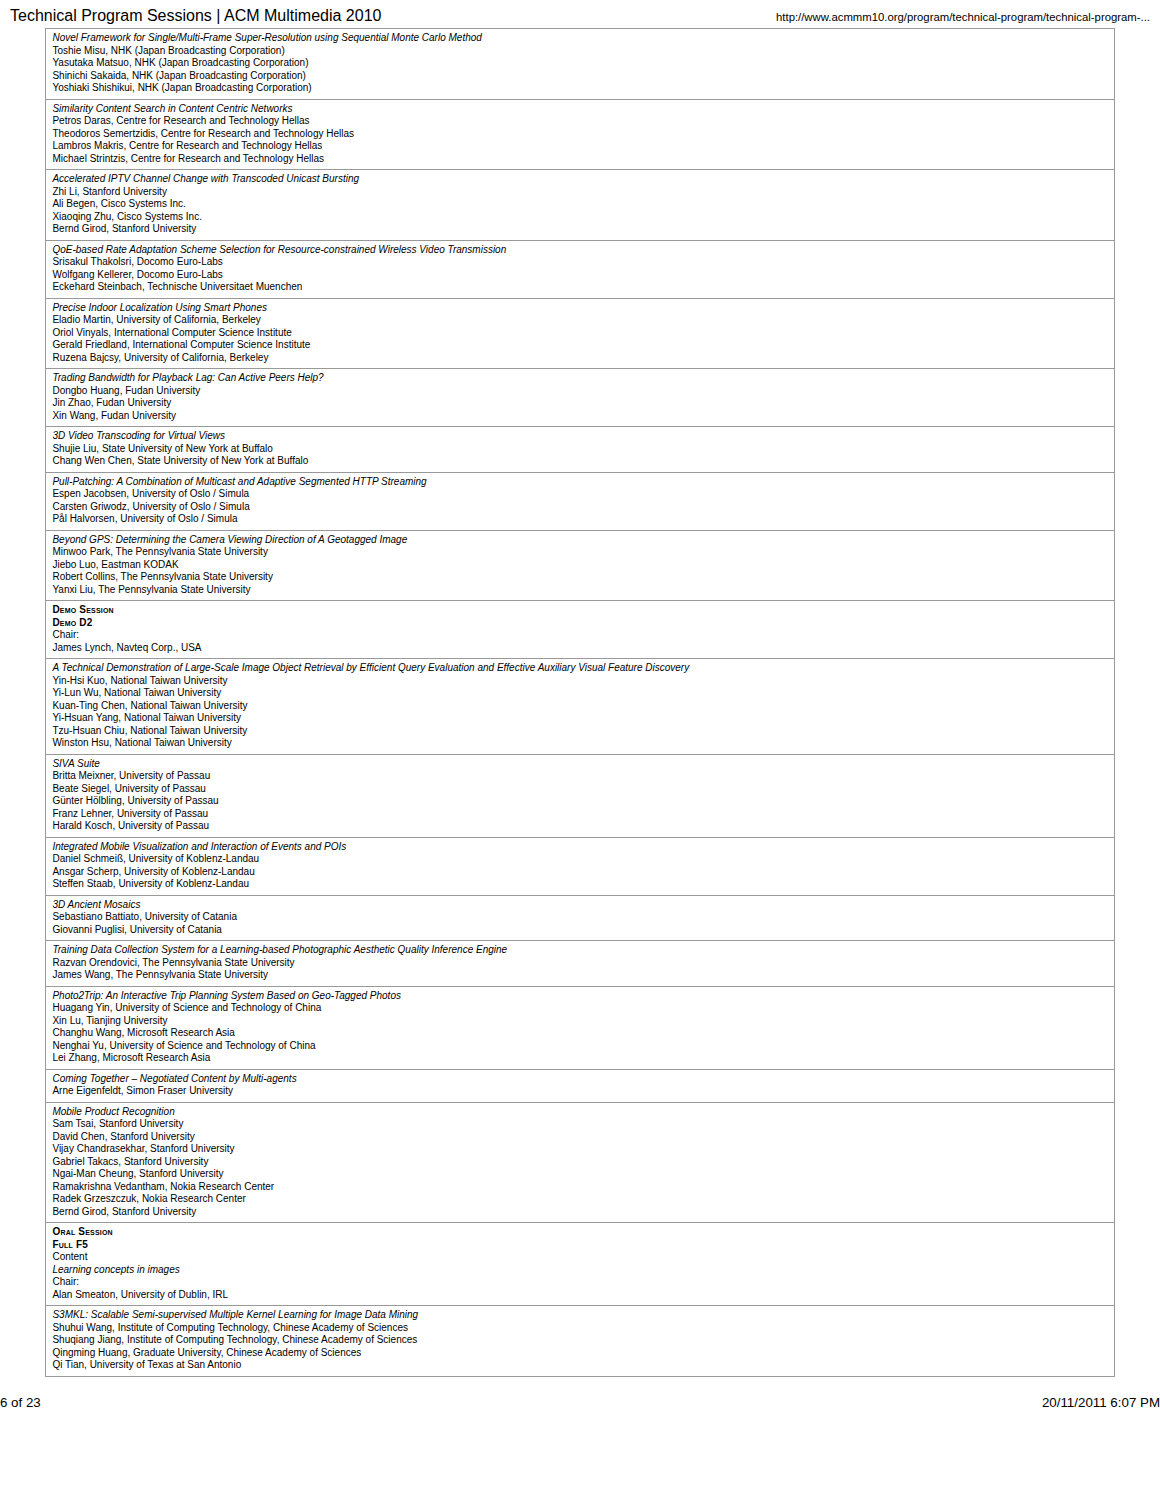Technical Program Sessions | ACM Multimedia 2010
http://www.acmmm10.org/program/technical-program/technical-program-...
| Novel Framework for Single/Multi-Frame Super-Resolution using Sequential Monte Carlo Method Toshie Misu, NHK (Japan Broadcasting Corporation) Yasutaka Matsuo, NHK (Japan Broadcasting Corporation) Shinichi Sakaida, NHK (Japan Broadcasting Corporation) Yoshiaki Shishikui, NHK (Japan Broadcasting Corporation) |
| Similarity Content Search in Content Centric Networks Petros Daras, Centre for Research and Technology Hellas Theodoros Semertzidis, Centre for Research and Technology Hellas Lambros Makris, Centre for Research and Technology Hellas Michael Strintzis, Centre for Research and Technology Hellas |
| Accelerated IPTV Channel Change with Transcoded Unicast Bursting Zhi Li, Stanford University Ali Begen, Cisco Systems Inc. Xiaoqing Zhu, Cisco Systems Inc. Bernd Girod, Stanford University |
| QoE-based Rate Adaptation Scheme Selection for Resource-constrained Wireless Video Transmission Srisakul Thakolsri, Docomo Euro-Labs Wolfgang Kellerer, Docomo Euro-Labs Eckehard Steinbach, Technische Universitaet Muenchen |
| Precise Indoor Localization Using Smart Phones Eladio Martin, University of California, Berkeley Oriol Vinyals, International Computer Science Institute Gerald Friedland, International Computer Science Institute Ruzena Bajcsy, University of California, Berkeley |
| Trading Bandwidth for Playback Lag: Can Active Peers Help? Dongbo Huang, Fudan University Jin Zhao, Fudan University Xin Wang, Fudan University |
| 3D Video Transcoding for Virtual Views Shujie Liu, State University of New York at Buffalo Chang Wen Chen, State University of New York at Buffalo |
| Pull-Patching: A Combination of Multicast and Adaptive Segmented HTTP Streaming Espen Jacobsen, University of Oslo / Simula Carsten Griwodz, University of Oslo / Simula Pål Halvorsen, University of Oslo / Simula |
| Beyond GPS: Determining the Camera Viewing Direction of A Geotagged Image Minwoo Park, The Pennsylvania State University Jiebo Luo, Eastman KODAK Robert Collins, The Pennsylvania State University Yanxi Liu, The Pennsylvania State University |
| Demo Session Demo D2 Chair: James Lynch, Navteq Corp., USA |
| A Technical Demonstration of Large-Scale Image Object Retrieval by Efficient Query Evaluation and Effective Auxiliary Visual Feature Discovery Yin-Hsi Kuo, National Taiwan University Yi-Lun Wu, National Taiwan University Kuan-Ting Chen, National Taiwan University Yi-Hsuan Yang, National Taiwan University Tzu-Hsuan Chiu, National Taiwan University Winston Hsu, National Taiwan University |
| SIVA Suite Britta Meixner, University of Passau Beate Siegel, University of Passau Günter Hölbling, University of Passau Franz Lehner, University of Passau Harald Kosch, University of Passau |
| Integrated Mobile Visualization and Interaction of Events and POIs Daniel Schmeiß, University of Koblenz-Landau Ansgar Scherp, University of Koblenz-Landau Steffen Staab, University of Koblenz-Landau |
| 3D Ancient Mosaics Sebastiano Battiato, University of Catania Giovanni Puglisi, University of Catania |
| Training Data Collection System for a Learning-based Photographic Aesthetic Quality Inference Engine Razvan Orendovici, The Pennsylvania State University James Wang, The Pennsylvania State University |
| Photo2Trip: An Interactive Trip Planning System Based on Geo-Tagged Photos Huagang Yin, University of Science and Technology of China Xin Lu, Tianjing University Changhu Wang, Microsoft Research Asia Nenghai Yu, University of Science and Technology of China Lei Zhang, Microsoft Research Asia |
| Coming Together – Negotiated Content by Multi-agents Arne Eigenfeldt, Simon Fraser University |
| Mobile Product Recognition Sam Tsai, Stanford University David Chen, Stanford University Vijay Chandrasekhar, Stanford University Gabriel Takacs, Stanford University Ngai-Man Cheung, Stanford University Ramakrishna Vedantham, Nokia Research Center Radek Grzeszczuk, Nokia Research Center Bernd Girod, Stanford University |
| Oral Session Full F5 Content Learning concepts in images Chair: Alan Smeaton, University of Dublin, IRL |
| S3MKL: Scalable Semi-supervised Multiple Kernel Learning for Image Data Mining Shuhui Wang, Institute of Computing Technology, Chinese Academy of Sciences Shuqiang Jiang, Institute of Computing Technology, Chinese Academy of Sciences Qingming Huang, Graduate University, Chinese Academy of Sciences Qi Tian, University of Texas at San Antonio |
6 of 23
20/11/2011 6:07 PM